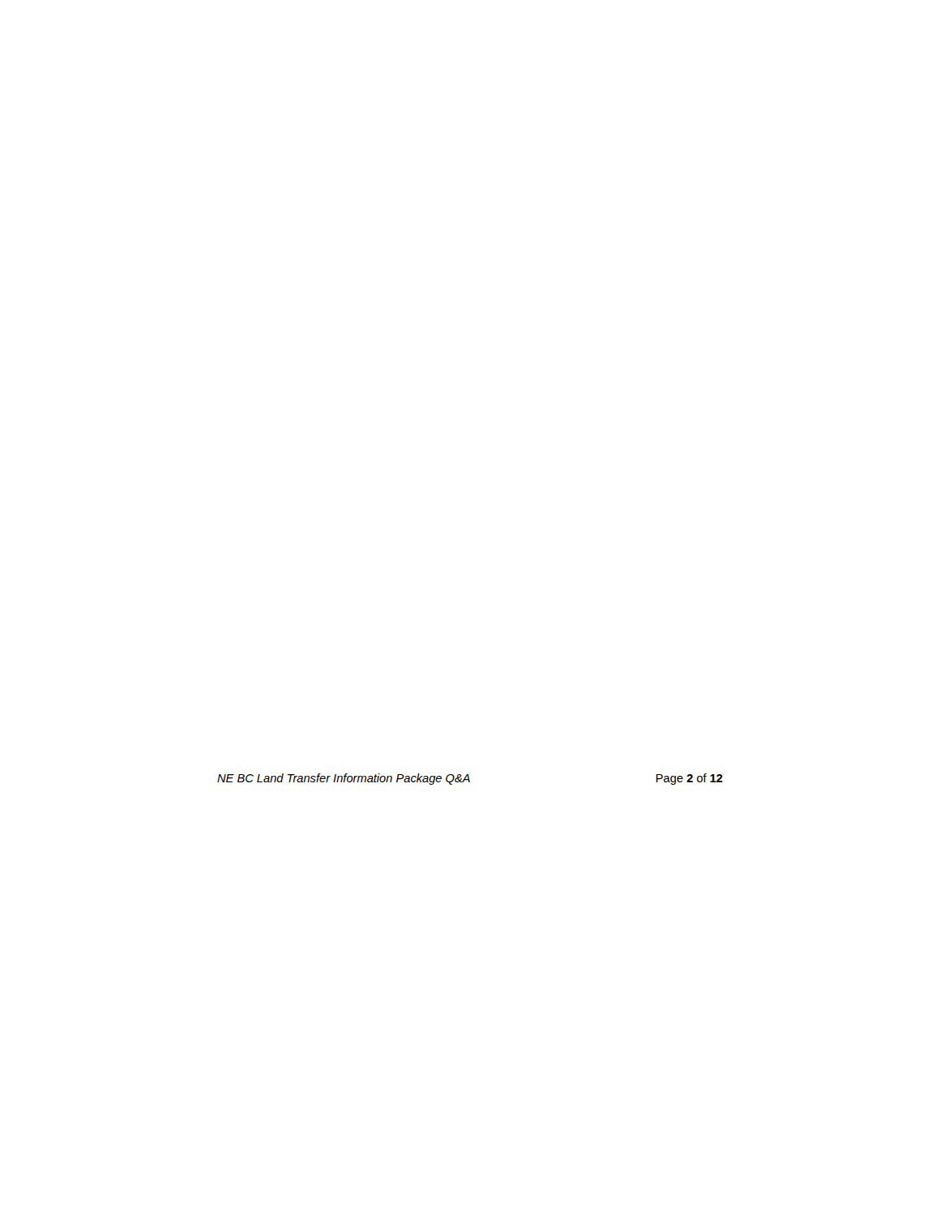NE BC Land Transfer Information Package Q&A Page 2 of 12